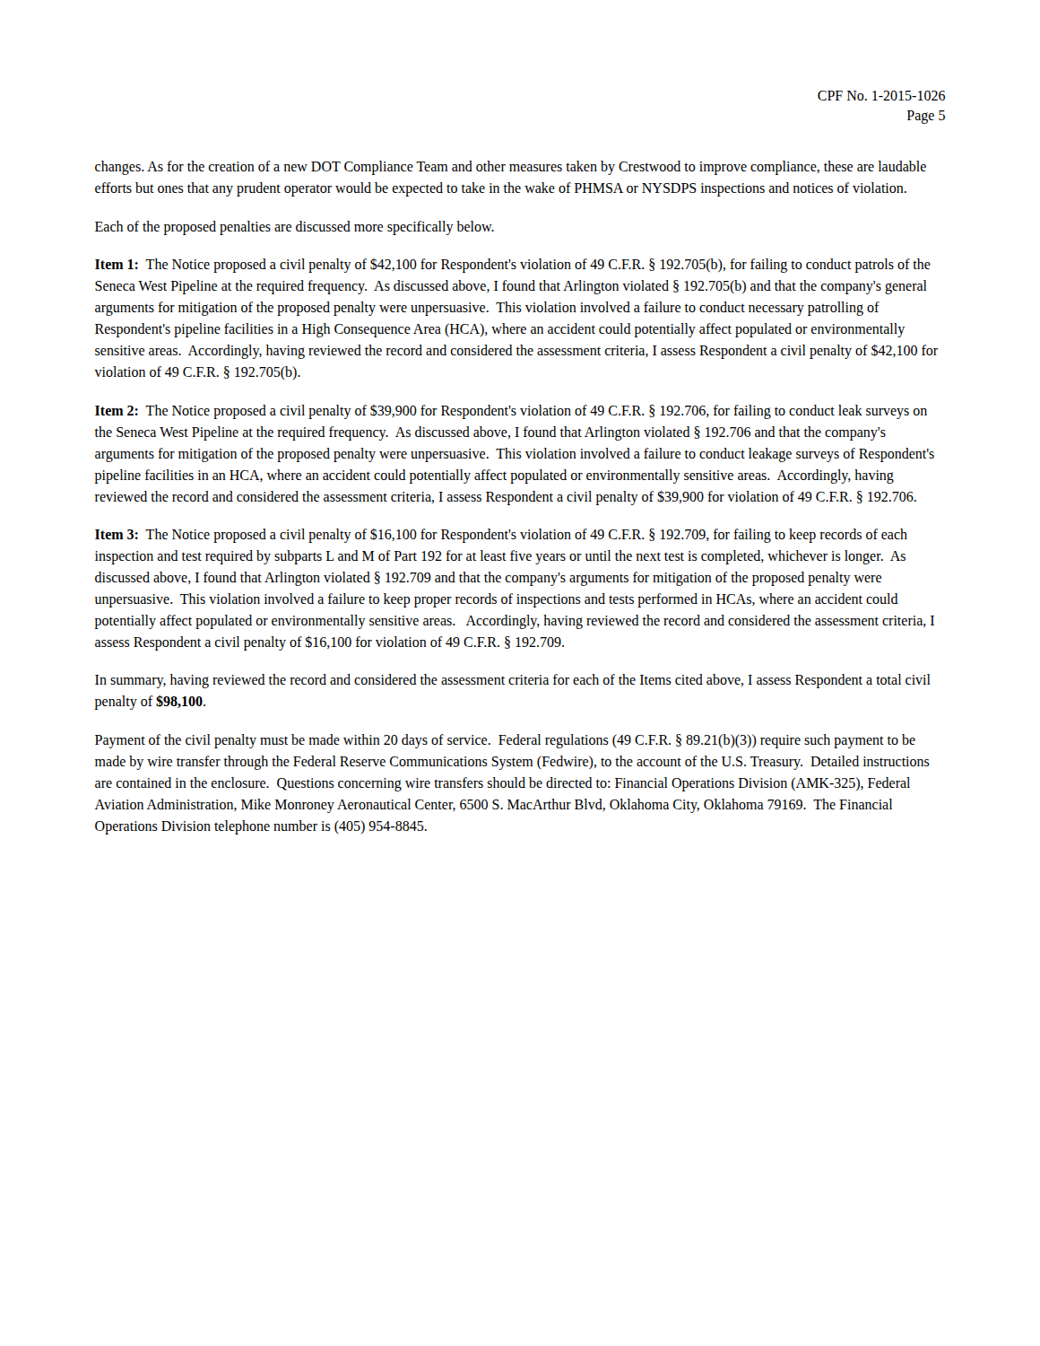CPF No. 1-2015-1026
Page 5
changes. As for the creation of a new DOT Compliance Team and other measures taken by Crestwood to improve compliance, these are laudable efforts but ones that any prudent operator would be expected to take in the wake of PHMSA or NYSDPS inspections and notices of violation.
Each of the proposed penalties are discussed more specifically below.
Item 1: The Notice proposed a civil penalty of $42,100 for Respondent's violation of 49 C.F.R. § 192.705(b), for failing to conduct patrols of the Seneca West Pipeline at the required frequency. As discussed above, I found that Arlington violated § 192.705(b) and that the company's general arguments for mitigation of the proposed penalty were unpersuasive. This violation involved a failure to conduct necessary patrolling of Respondent's pipeline facilities in a High Consequence Area (HCA), where an accident could potentially affect populated or environmentally sensitive areas. Accordingly, having reviewed the record and considered the assessment criteria, I assess Respondent a civil penalty of $42,100 for violation of 49 C.F.R. § 192.705(b).
Item 2: The Notice proposed a civil penalty of $39,900 for Respondent's violation of 49 C.F.R. § 192.706, for failing to conduct leak surveys on the Seneca West Pipeline at the required frequency. As discussed above, I found that Arlington violated § 192.706 and that the company's arguments for mitigation of the proposed penalty were unpersuasive. This violation involved a failure to conduct leakage surveys of Respondent's pipeline facilities in an HCA, where an accident could potentially affect populated or environmentally sensitive areas. Accordingly, having reviewed the record and considered the assessment criteria, I assess Respondent a civil penalty of $39,900 for violation of 49 C.F.R. § 192.706.
Item 3: The Notice proposed a civil penalty of $16,100 for Respondent's violation of 49 C.F.R. § 192.709, for failing to keep records of each inspection and test required by subparts L and M of Part 192 for at least five years or until the next test is completed, whichever is longer. As discussed above, I found that Arlington violated § 192.709 and that the company's arguments for mitigation of the proposed penalty were unpersuasive. This violation involved a failure to keep proper records of inspections and tests performed in HCAs, where an accident could potentially affect populated or environmentally sensitive areas. Accordingly, having reviewed the record and considered the assessment criteria, I assess Respondent a civil penalty of $16,100 for violation of 49 C.F.R. § 192.709.
In summary, having reviewed the record and considered the assessment criteria for each of the Items cited above, I assess Respondent a total civil penalty of $98,100.
Payment of the civil penalty must be made within 20 days of service. Federal regulations (49 C.F.R. § 89.21(b)(3)) require such payment to be made by wire transfer through the Federal Reserve Communications System (Fedwire), to the account of the U.S. Treasury. Detailed instructions are contained in the enclosure. Questions concerning wire transfers should be directed to: Financial Operations Division (AMK-325), Federal Aviation Administration, Mike Monroney Aeronautical Center, 6500 S. MacArthur Blvd, Oklahoma City, Oklahoma 79169. The Financial Operations Division telephone number is (405) 954-8845.